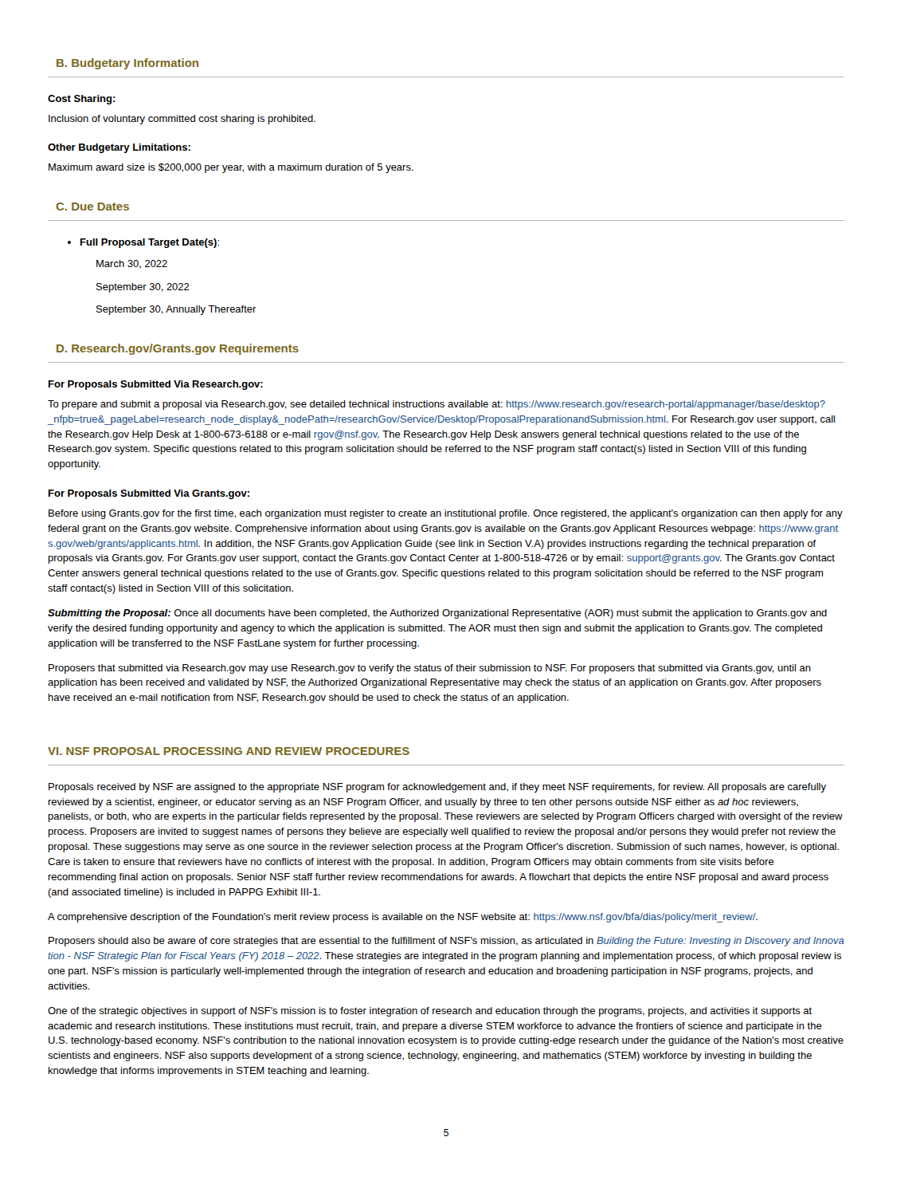B. Budgetary Information
Cost Sharing:
Inclusion of voluntary committed cost sharing is prohibited.
Other Budgetary Limitations:
Maximum award size is $200,000 per year, with a maximum duration of 5 years.
C. Due Dates
Full Proposal Target Date(s):
March 30, 2022
September 30, 2022
September 30, Annually Thereafter
D. Research.gov/Grants.gov Requirements
For Proposals Submitted Via Research.gov:
To prepare and submit a proposal via Research.gov, see detailed technical instructions available at: https://www.research.gov/research-portal/appmanager/base/desktop?
_nfpb=true&_pageLabel=research_node_display&_nodePath=/researchGov/Service/Desktop/ProposalPreparationandSubmission.html. For Research.gov user support, call the Research.gov Help Desk at 1-800-673-6188 or e-mail rgov@nsf.gov. The Research.gov Help Desk answers general technical questions related to the use of the Research.gov system. Specific questions related to this program solicitation should be referred to the NSF program staff contact(s) listed in Section VIII of this funding opportunity.
For Proposals Submitted Via Grants.gov:
Before using Grants.gov for the first time, each organization must register to create an institutional profile. Once registered, the applicant's organization can then apply for any federal grant on the Grants.gov website. Comprehensive information about using Grants.gov is available on the Grants.gov Applicant Resources webpage: https://www.grants.gov/web/grants/applicants.html. In addition, the NSF Grants.gov Application Guide (see link in Section V.A) provides instructions regarding the technical preparation of proposals via Grants.gov. For Grants.gov user support, contact the Grants.gov Contact Center at 1-800-518-4726 or by email: support@grants.gov. The Grants.gov Contact Center answers general technical questions related to the use of Grants.gov. Specific questions related to this program solicitation should be referred to the NSF program staff contact(s) listed in Section VIII of this solicitation.
Submitting the Proposal: Once all documents have been completed, the Authorized Organizational Representative (AOR) must submit the application to Grants.gov and verify the desired funding opportunity and agency to which the application is submitted. The AOR must then sign and submit the application to Grants.gov. The completed application will be transferred to the NSF FastLane system for further processing.
Proposers that submitted via Research.gov may use Research.gov to verify the status of their submission to NSF. For proposers that submitted via Grants.gov, until an application has been received and validated by NSF, the Authorized Organizational Representative may check the status of an application on Grants.gov. After proposers have received an e-mail notification from NSF, Research.gov should be used to check the status of an application.
VI. NSF PROPOSAL PROCESSING AND REVIEW PROCEDURES
Proposals received by NSF are assigned to the appropriate NSF program for acknowledgement and, if they meet NSF requirements, for review. All proposals are carefully reviewed by a scientist, engineer, or educator serving as an NSF Program Officer, and usually by three to ten other persons outside NSF either as ad hoc reviewers, panelists, or both, who are experts in the particular fields represented by the proposal. These reviewers are selected by Program Officers charged with oversight of the review process. Proposers are invited to suggest names of persons they believe are especially well qualified to review the proposal and/or persons they would prefer not review the proposal. These suggestions may serve as one source in the reviewer selection process at the Program Officer's discretion. Submission of such names, however, is optional. Care is taken to ensure that reviewers have no conflicts of interest with the proposal. In addition, Program Officers may obtain comments from site visits before recommending final action on proposals. Senior NSF staff further review recommendations for awards. A flowchart that depicts the entire NSF proposal and award process (and associated timeline) is included in PAPPG Exhibit III-1.
A comprehensive description of the Foundation's merit review process is available on the NSF website at: https://www.nsf.gov/bfa/dias/policy/merit_review/.
Proposers should also be aware of core strategies that are essential to the fulfillment of NSF's mission, as articulated in Building the Future: Investing in Discovery and Innovation - NSF Strategic Plan for Fiscal Years (FY) 2018 – 2022. These strategies are integrated in the program planning and implementation process, of which proposal review is one part. NSF's mission is particularly well-implemented through the integration of research and education and broadening participation in NSF programs, projects, and activities.
One of the strategic objectives in support of NSF's mission is to foster integration of research and education through the programs, projects, and activities it supports at academic and research institutions. These institutions must recruit, train, and prepare a diverse STEM workforce to advance the frontiers of science and participate in the U.S. technology-based economy. NSF's contribution to the national innovation ecosystem is to provide cutting-edge research under the guidance of the Nation's most creative scientists and engineers. NSF also supports development of a strong science, technology, engineering, and mathematics (STEM) workforce by investing in building the knowledge that informs improvements in STEM teaching and learning.
5